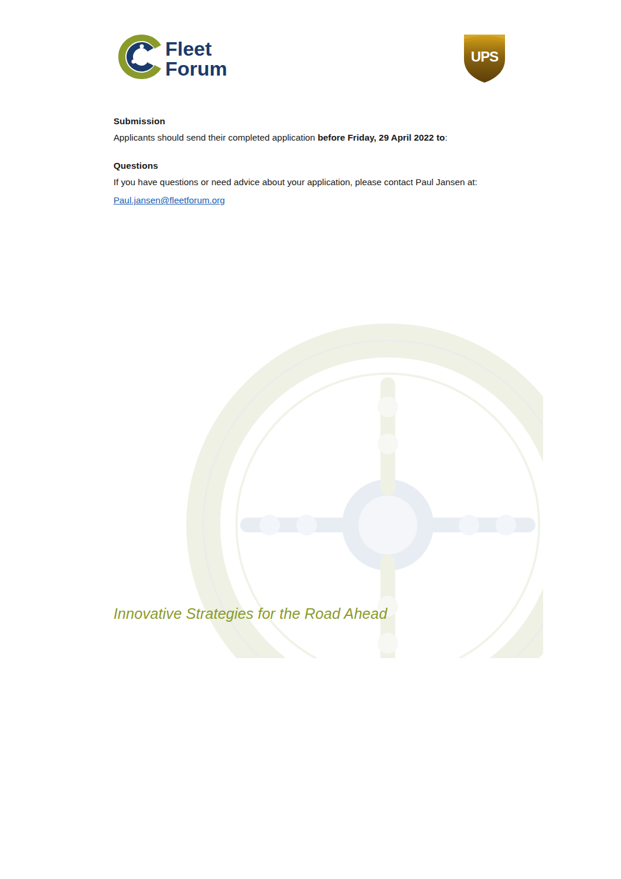Fleet Forum
UPS TM
Submission
Applicants should send their completed application before Friday, 29 April 2022 to:
Questions
If you have questions or need advice about your application, please contact Paul Jansen at:
Paul.jansen@fleetforum.org
Innovative Strategies for the Road Ahead